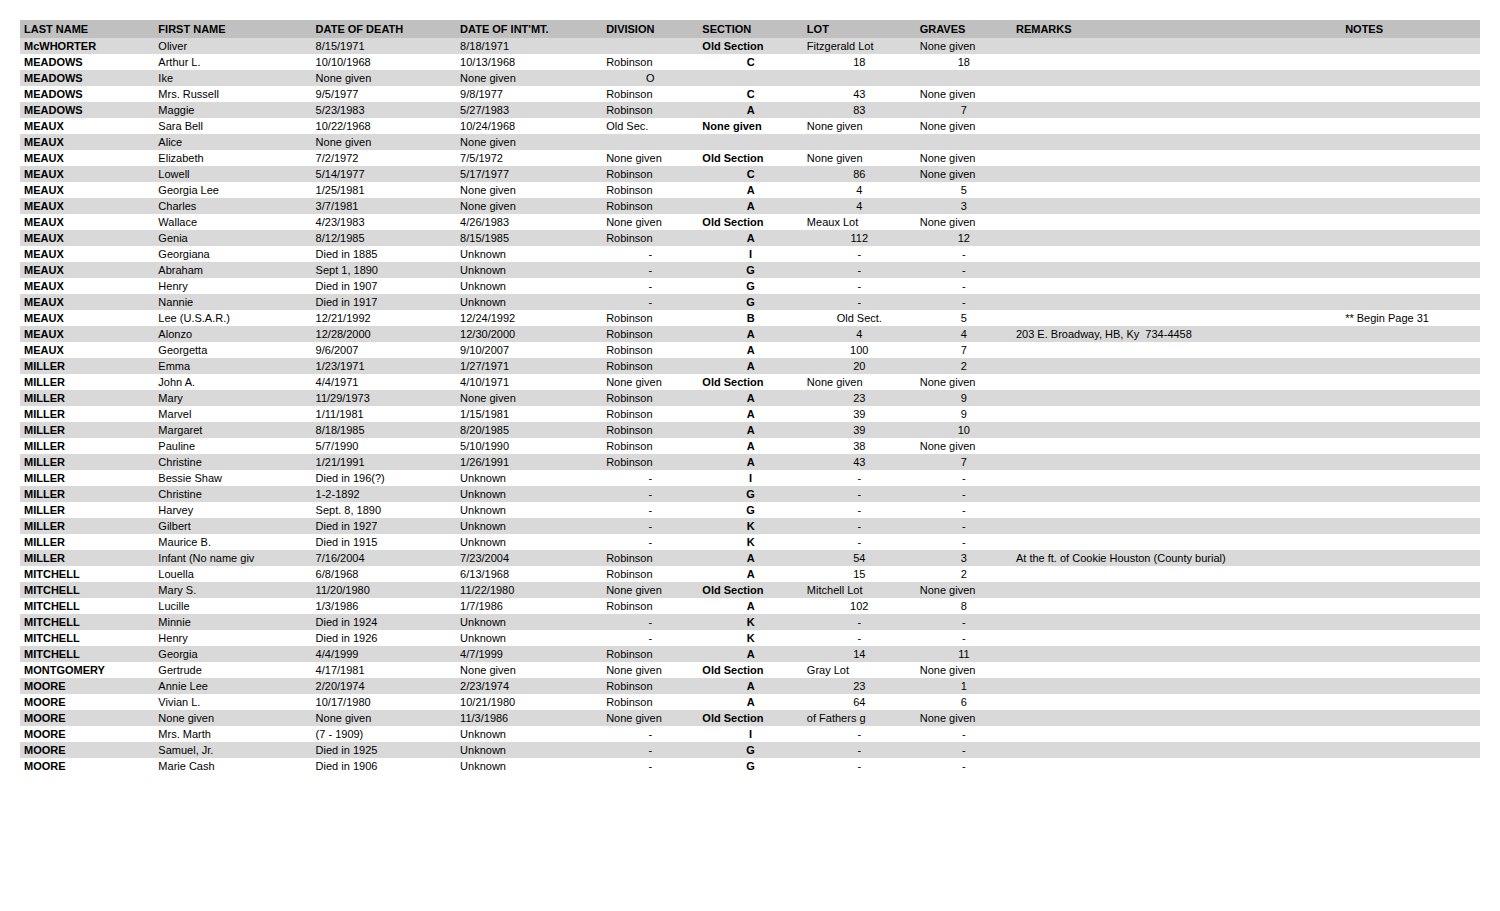| LAST NAME | FIRST NAME | DATE OF DEATH | DATE OF INT'MT. | DIVISION | SECTION | LOT | GRAVES | REMARKS | NOTES |
| --- | --- | --- | --- | --- | --- | --- | --- | --- | --- |
| McWHORTER | Oliver | 8/15/1971 | 8/18/1971 | | Old Section | Fitzgerald Lot | None given | | |
| MEADOWS | Arthur L. | 10/10/1968 | 10/13/1968 | Robinson | C | 18 | 18 | | |
| MEADOWS | Ike | None given | None given | O | | | | | |
| MEADOWS | Mrs. Russell | 9/5/1977 | 9/8/1977 | Robinson | C | 43 | None given | | |
| MEADOWS | Maggie | 5/23/1983 | 5/27/1983 | Robinson | A | 83 | 7 | | |
| MEAUX | Sara Bell | 10/22/1968 | 10/24/1968 | Old Sec. | None given | None given | None given | | |
| MEAUX | Alice | None given | None given | | | | | | |
| MEAUX | Elizabeth | 7/2/1972 | 7/5/1972 | None given | Old Section | None given | None given | | |
| MEAUX | Lowell | 5/14/1977 | 5/17/1977 | Robinson | C | 86 | None given | | |
| MEAUX | Georgia Lee | 1/25/1981 | None given | Robinson | A | 4 | 5 | | |
| MEAUX | Charles | 3/7/1981 | None given | Robinson | A | 4 | 3 | | |
| MEAUX | Wallace | 4/23/1983 | 4/26/1983 | None given | Old Section | Meaux Lot | None given | | |
| MEAUX | Genia | 8/12/1985 | 8/15/1985 | Robinson | A | 112 | 12 | | |
| MEAUX | Georgiana | Died in 1885 | Unknown | - | I | - | - | | |
| MEAUX | Abraham | Sept 1, 1890 | Unknown | - | G | - | - | | |
| MEAUX | Henry | Died in 1907 | Unknown | - | G | - | - | | |
| MEAUX | Nannie | Died in 1917 | Unknown | - | G | - | - | | |
| MEAUX | Lee (U.S.A.R.) | 12/21/1992 | 12/24/1992 | Robinson | B | Old Sect. | 5 | | ** Begin Page 31 |
| MEAUX | Alonzo | 12/28/2000 | 12/30/2000 | Robinson | A | 4 | 4 | 203 E. Broadway, HB, Ky 734-4458 | |
| MEAUX | Georgetta | 9/6/2007 | 9/10/2007 | Robinson | A | 100 | 7 | | |
| MILLER | Emma | 1/23/1971 | 1/27/1971 | Robinson | A | 20 | 2 | | |
| MILLER | John A. | 4/4/1971 | 4/10/1971 | None given | Old Section | None given | None given | | |
| MILLER | Mary | 11/29/1973 | None given | Robinson | A | 23 | 9 | | |
| MILLER | Marvel | 1/11/1981 | 1/15/1981 | Robinson | A | 39 | 9 | | |
| MILLER | Margaret | 8/18/1985 | 8/20/1985 | Robinson | A | 39 | 10 | | |
| MILLER | Pauline | 5/7/1990 | 5/10/1990 | Robinson | A | 38 | None given | | |
| MILLER | Christine | 1/21/1991 | 1/26/1991 | Robinson | A | 43 | 7 | | |
| MILLER | Bessie Shaw | Died in 196(?) | Unknown | - | I | - | - | | |
| MILLER | Christine | 1-2-1892 | Unknown | - | G | - | - | | |
| MILLER | Harvey | Sept. 8, 1890 | Unknown | - | G | - | - | | |
| MILLER | Gilbert | Died in 1927 | Unknown | - | K | - | - | | |
| MILLER | Maurice B. | Died in 1915 | Unknown | - | K | - | - | | |
| MILLER | Infant (No name giv | 7/16/2004 | 7/23/2004 | Robinson | A | 54 | 3 | At the ft. of Cookie Houston (County burial) | |
| MITCHELL | Louella | 6/8/1968 | 6/13/1968 | Robinson | A | 15 | 2 | | |
| MITCHELL | Mary S. | 11/20/1980 | 11/22/1980 | None given | Old Section | Mitchell Lot | None given | | |
| MITCHELL | Lucille | 1/3/1986 | 1/7/1986 | Robinson | A | 102 | 8 | | |
| MITCHELL | Minnie | Died in 1924 | Unknown | - | K | - | - | | |
| MITCHELL | Henry | Died in 1926 | Unknown | - | K | - | - | | |
| MITCHELL | Georgia | 4/4/1999 | 4/7/1999 | Robinson | A | 14 | 11 | | |
| MONTGOMERY | Gertrude | 4/17/1981 | None given | None given | Old Section | Gray Lot | None given | | |
| MOORE | Annie Lee | 2/20/1974 | 2/23/1974 | Robinson | A | 23 | 1 | | |
| MOORE | Vivian L. | 10/17/1980 | 10/21/1980 | Robinson | A | 64 | 6 | | |
| MOORE | None given | None given | 11/3/1986 | None given | Old Section | of Fathers g | None given | | |
| MOORE | Mrs. Marth | (7 - 1909) | Unknown | - | I | - | - | | |
| MOORE | Samuel, Jr. | Died in 1925 | Unknown | - | G | - | - | | |
| MOORE | Marie Cash | Died in 1906 | Unknown | - | G | - | - | | |